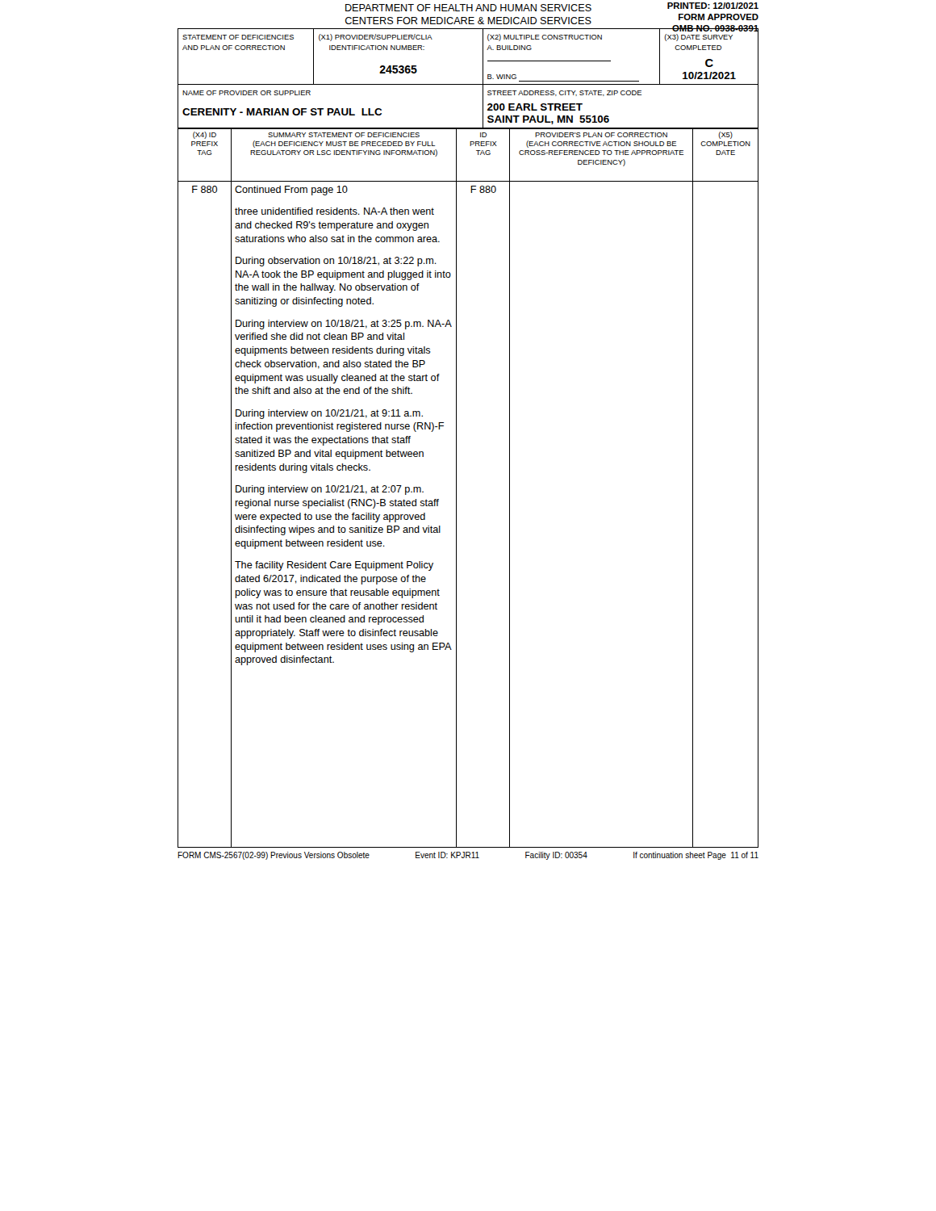PRINTED: 12/01/2021
FORM APPROVED
OMB NO. 0938-0391
DEPARTMENT OF HEALTH AND HUMAN SERVICES
CENTERS FOR MEDICARE & MEDICAID SERVICES
| STATEMENT OF DEFICIENCIES AND PLAN OF CORRECTION | (X1) PROVIDER/SUPPLIER/CLIA IDENTIFICATION NUMBER: 245365 | (X2) MULTIPLE CONSTRUCTION A. BUILDING B. WING | (X3) DATE SURVEY COMPLETED C 10/21/2021 |
| NAME OF PROVIDER OR SUPPLIER CERENITY - MARIAN OF ST PAUL LLC | STREET ADDRESS, CITY, STATE, ZIP CODE 200 EARL STREET SAINT PAUL, MN 55106 |
| (X4) ID PREFIX TAG | SUMMARY STATEMENT OF DEFICIENCIES (EACH DEFICIENCY MUST BE PRECEDED BY FULL REGULATORY OR LSC IDENTIFYING INFORMATION) | ID PREFIX TAG | PROVIDER'S PLAN OF CORRECTION (EACH CORRECTIVE ACTION SHOULD BE CROSS-REFERENCED TO THE APPROPRIATE DEFICIENCY) | (X5) COMPLETION DATE |
| F 880 | Continued From page 10 three unidentified residents. NA-A then went and checked R9's temperature and oxygen saturations who also sat in the common area. During observation on 10/18/21, at 3:22 p.m. NA-A took the BP equipment and plugged it into the wall in the hallway. No observation of sanitizing or disinfecting noted. During interview on 10/18/21, at 3:25 p.m. NA-A verified she did not clean BP and vital equipments between residents during vitals check observation, and also stated the BP equipment was usually cleaned at the start of the shift and also at the end of the shift. During interview on 10/21/21, at 9:11 a.m. infection preventionist registered nurse (RN)-F stated it was the expectations that staff sanitized BP and vital equipment between residents during vitals checks. During interview on 10/21/21, at 2:07 p.m. regional nurse specialist (RNC)-B stated staff were expected to use the facility approved disinfecting wipes and to sanitize BP and vital equipment between resident use. The facility Resident Care Equipment Policy dated 6/2017, indicated the purpose of the policy was to ensure that reusable equipment was not used for the care of another resident until it had been cleaned and reprocessed appropriately. Staff were to disinfect reusable equipment between resident uses using an EPA approved disinfectant. | F 880 | | |
FORM CMS-2567(02-99) Previous Versions Obsolete
Event ID: KPJR11
Facility ID: 00354
If continuation sheet Page 11 of 11